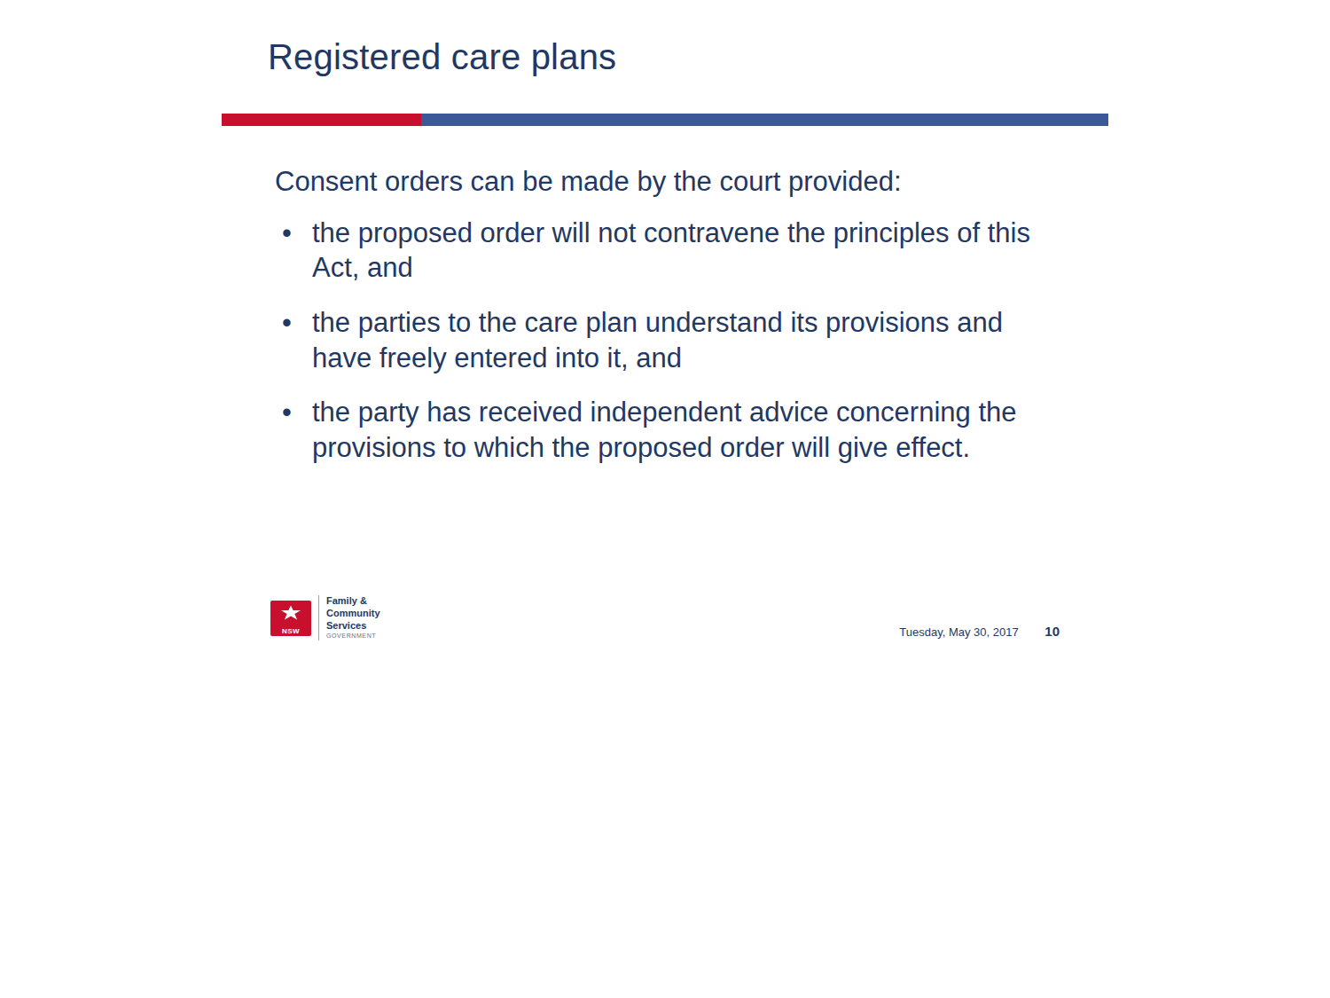Registered care plans
Consent orders can be made by the court provided:
the proposed order will not contravene the principles of this Act, and
the parties to the care plan understand its provisions and have freely entered into it, and
the party has received independent advice concerning the provisions to which the proposed order will give effect.
Family &
Community
Services GOVERNMENT
Tuesday, May 30, 2017 10